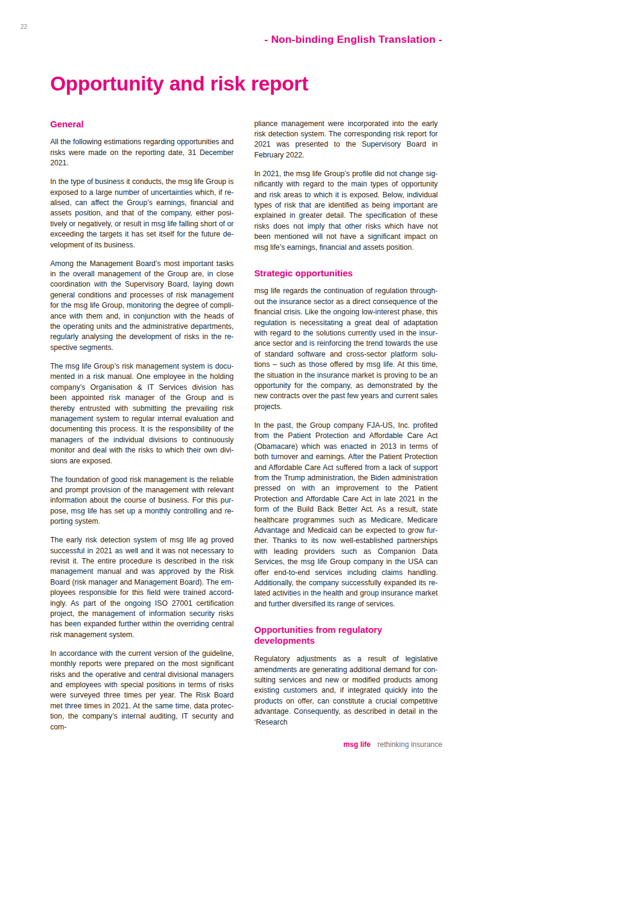22
- Non-binding English Translation -
Opportunity and risk report
General
All the following estimations regarding opportunities and risks were made on the reporting date, 31 December 2021.
In the type of business it conducts, the msg life Group is exposed to a large number of uncertainties which, if realised, can affect the Group’s earnings, financial and assets position, and that of the company, either positively or negatively, or result in msg life falling short of or exceeding the targets it has set itself for the future development of its business.
Among the Management Board’s most important tasks in the overall management of the Group are, in close coordination with the Supervisory Board, laying down general conditions and processes of risk management for the msg life Group, monitoring the degree of compliance with them and, in conjunction with the heads of the operating units and the administrative departments, regularly analysing the development of risks in the respective segments.
The msg life Group’s risk management system is documented in a risk manual. One employee in the holding company’s Organisation & IT Services division has been appointed risk manager of the Group and is thereby entrusted with submitting the prevailing risk management system to regular internal evaluation and documenting this process. It is the responsibility of the managers of the individual divisions to continuously monitor and deal with the risks to which their own divisions are exposed.
The foundation of good risk management is the reliable and prompt provision of the management with relevant information about the course of business. For this purpose, msg life has set up a monthly controlling and reporting system.
The early risk detection system of msg life ag proved successful in 2021 as well and it was not necessary to revisit it. The entire procedure is described in the risk management manual and was approved by the Risk Board (risk manager and Management Board). The employees responsible for this field were trained accordingly. As part of the ongoing ISO 27001 certification project, the management of information security risks has been expanded further within the overriding central risk management system.
In accordance with the current version of the guideline, monthly reports were prepared on the most significant risks and the operative and central divisional managers and employees with special positions in terms of risks were surveyed three times per year. The Risk Board met three times in 2021. At the same time, data protection, the company’s internal auditing, IT security and com-
pliance management were incorporated into the early risk detection system. The corresponding risk report for 2021 was presented to the Supervisory Board in February 2022.
In 2021, the msg life Group’s profile did not change significantly with regard to the main types of opportunity and risk areas to which it is exposed. Below, individual types of risk that are identified as being important are explained in greater detail. The specification of these risks does not imply that other risks which have not been mentioned will not have a significant impact on msg life’s earnings, financial and assets position.
Strategic opportunities
msg life regards the continuation of regulation throughout the insurance sector as a direct consequence of the financial crisis. Like the ongoing low-interest phase, this regulation is necessitating a great deal of adaptation with regard to the solutions currently used in the insurance sector and is reinforcing the trend towards the use of standard software and cross-sector platform solutions – such as those offered by msg life. At this time, the situation in the insurance market is proving to be an opportunity for the company, as demonstrated by the new contracts over the past few years and current sales projects.
In the past, the Group company FJA-US, Inc. profited from the Patient Protection and Affordable Care Act (Obamacare) which was enacted in 2013 in terms of both turnover and earnings. After the Patient Protection and Affordable Care Act suffered from a lack of support from the Trump administration, the Biden administration pressed on with an improvement to the Patient Protection and Affordable Care Act in late 2021 in the form of the Build Back Better Act. As a result, state healthcare programmes such as Medicare, Medicare Advantage and Medicaid can be expected to grow further. Thanks to its now well-established partnerships with leading providers such as Companion Data Services, the msg life Group company in the USA can offer end-to-end services including claims handling. Additionally, the company successfully expanded its related activities in the health and group insurance market and further diversified its range of services.
Opportunities from regulatory developments
Regulatory adjustments as a result of legislative amendments are generating additional demand for consulting services and new or modified products among existing customers and, if integrated quickly into the products on offer, can constitute a crucial competitive advantage. Consequently, as described in detail in the ‘Research
msg life rethinking insurance